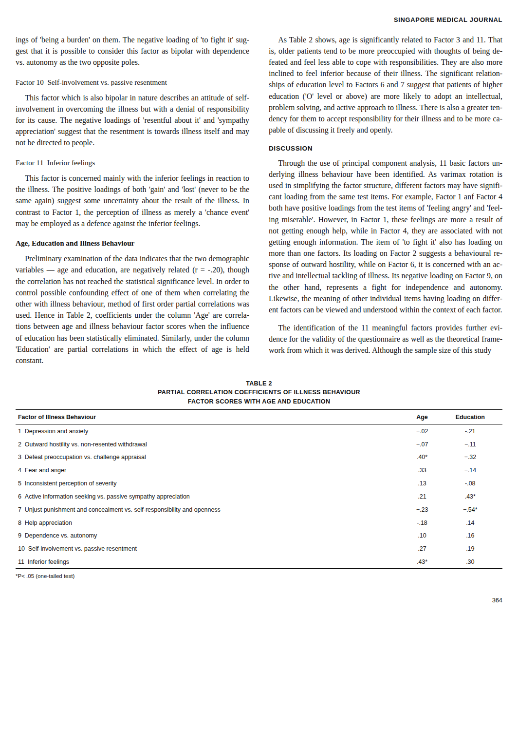SINGAPORE MEDICAL JOURNAL
ings of 'being a burden' on them. The negative loading of 'to fight it' suggest that it is possible to consider this factor as bipolar with dependence vs. autonomy as the two opposite poles.
Factor 10 Self-involvement vs. passive resentment
This factor which is also bipolar in nature describes an attitude of self-involvement in overcoming the illness but with a denial of responsibility for its cause. The negative loadings of 'resentful about it' and 'sympathy appreciation' suggest that the resentment is towards illness itself and may not be directed to people.
Factor 11 Inferior feelings
This factor is concerned mainly with the inferior feelings in reaction to the illness. The positive loadings of both 'gain' and 'lost' (never to be the same again) suggest some uncertainty about the result of the illness. In contrast to Factor 1, the perception of illness as merely a 'chance event' may be employed as a defence against the inferior feelings.
Age, Education and Illness Behaviour
Preliminary examination of the data indicates that the two demographic variables — age and education, are negatively related (r = -.20), though the correlation has not reached the statistical significance level. In order to control possible confounding effect of one of them when correlating the other with illness behaviour, method of first order partial correlations was used. Hence in Table 2, coefficients under the column 'Age' are correlations between age and illness behaviour factor scores when the influence of education has been statistically eliminated. Similarly, under the column 'Education' are partial correlations in which the effect of age is held constant.
As Table 2 shows, age is significantly related to Factor 3 and 11. That is, older patients tend to be more preoccupied with thoughts of being defeated and feel less able to cope with responsibilities. They are also more inclined to feel inferior because of their illness. The significant relationships of education level to Factors 6 and 7 suggest that patients of higher education ('O' level or above) are more likely to adopt an intellectual, problem solving, and active approach to illness. There is also a greater tendency for them to accept responsibility for their illness and to be more capable of discussing it freely and openly.
Discussion
Through the use of principal component analysis, 11 basic factors underlying illness behaviour have been identified. As varimax rotation is used in simplifying the factor structure, different factors may have significant loading from the same test items. For example, Factor 1 anf Factor 4 both have positive loadings from the test items of 'feeling angry' and 'feeling miserable'. However, in Factor 1, these feelings are more a result of not getting enough help, while in Factor 4, they are associated with not getting enough information. The item of 'to fight it' also has loading on more than one factors. Its loading on Factor 2 suggests a behavioural response of outward hostility, while on Factor 6, it is concerned with an active and intellectual tackling of illness. Its negative loading on Factor 9, on the other hand, represents a fight for independence and autonomy. Likewise, the meaning of other individual items having loading on different factors can be viewed and understood within the context of each factor.
The identification of the 11 meaningful factors provides further evidence for the validity of the questionnaire as well as the theoretical framework from which it was derived. Although the sample size of this study
Table 2 Partial Correlation Coefficients of Illness Behaviour Factor Scores with Age and Education
| Factor of Illness Behaviour | Age | Education |
| --- | --- | --- |
| 1 Depression and anxiety | −.02 | -.21 |
| 2 Outward hostility vs. non-resented withdrawal | −.07 | −.11 |
| 3 Defeat preoccupation vs. challenge appraisal | .40* | −.32 |
| 4 Fear and anger | .33 | −.14 |
| 5 Inconsistent perception of severity | .13 | -.08 |
| 6 Active information seeking vs. passive sympathy appreciation | .21 | .43* |
| 7 Unjust punishment and concealment vs. self-responsibility and openness | −.23 | −.54* |
| 8 Help appreciation | -.18 | .14 |
| 9 Dependence vs. autonomy | .10 | .16 |
| 10 Self-involvement vs. passive resentment | .27 | .19 |
| 11 Inferior feelings | .43* | .30 |
*P< .05 (one-tailed test)
364